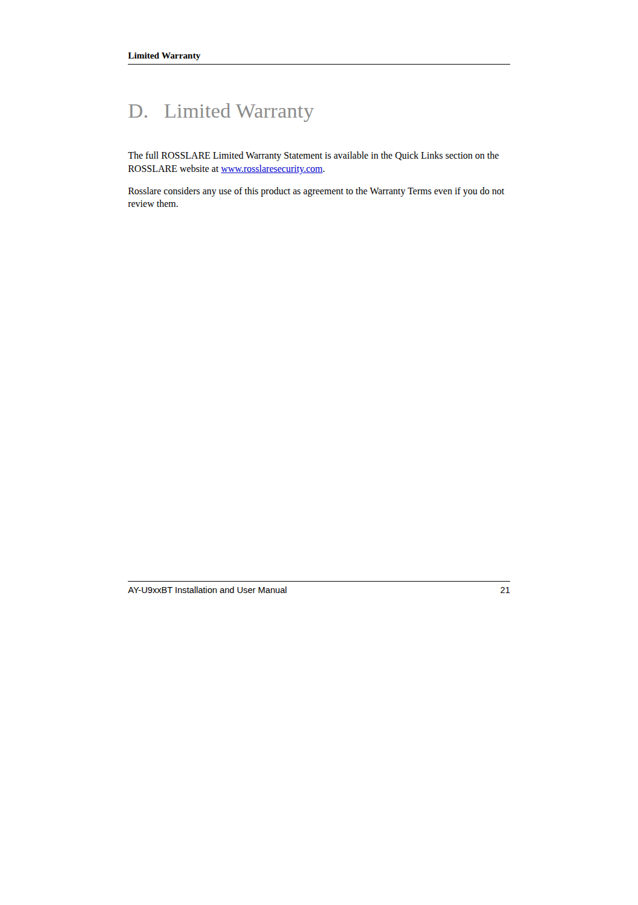Limited Warranty
D. Limited Warranty
The full ROSSLARE Limited Warranty Statement is available in the Quick Links section on the ROSSLARE website at www.rosslaresecurity.com.
Rosslare considers any use of this product as agreement to the Warranty Terms even if you do not review them.
AY-U9xxBT Installation and User Manual 21